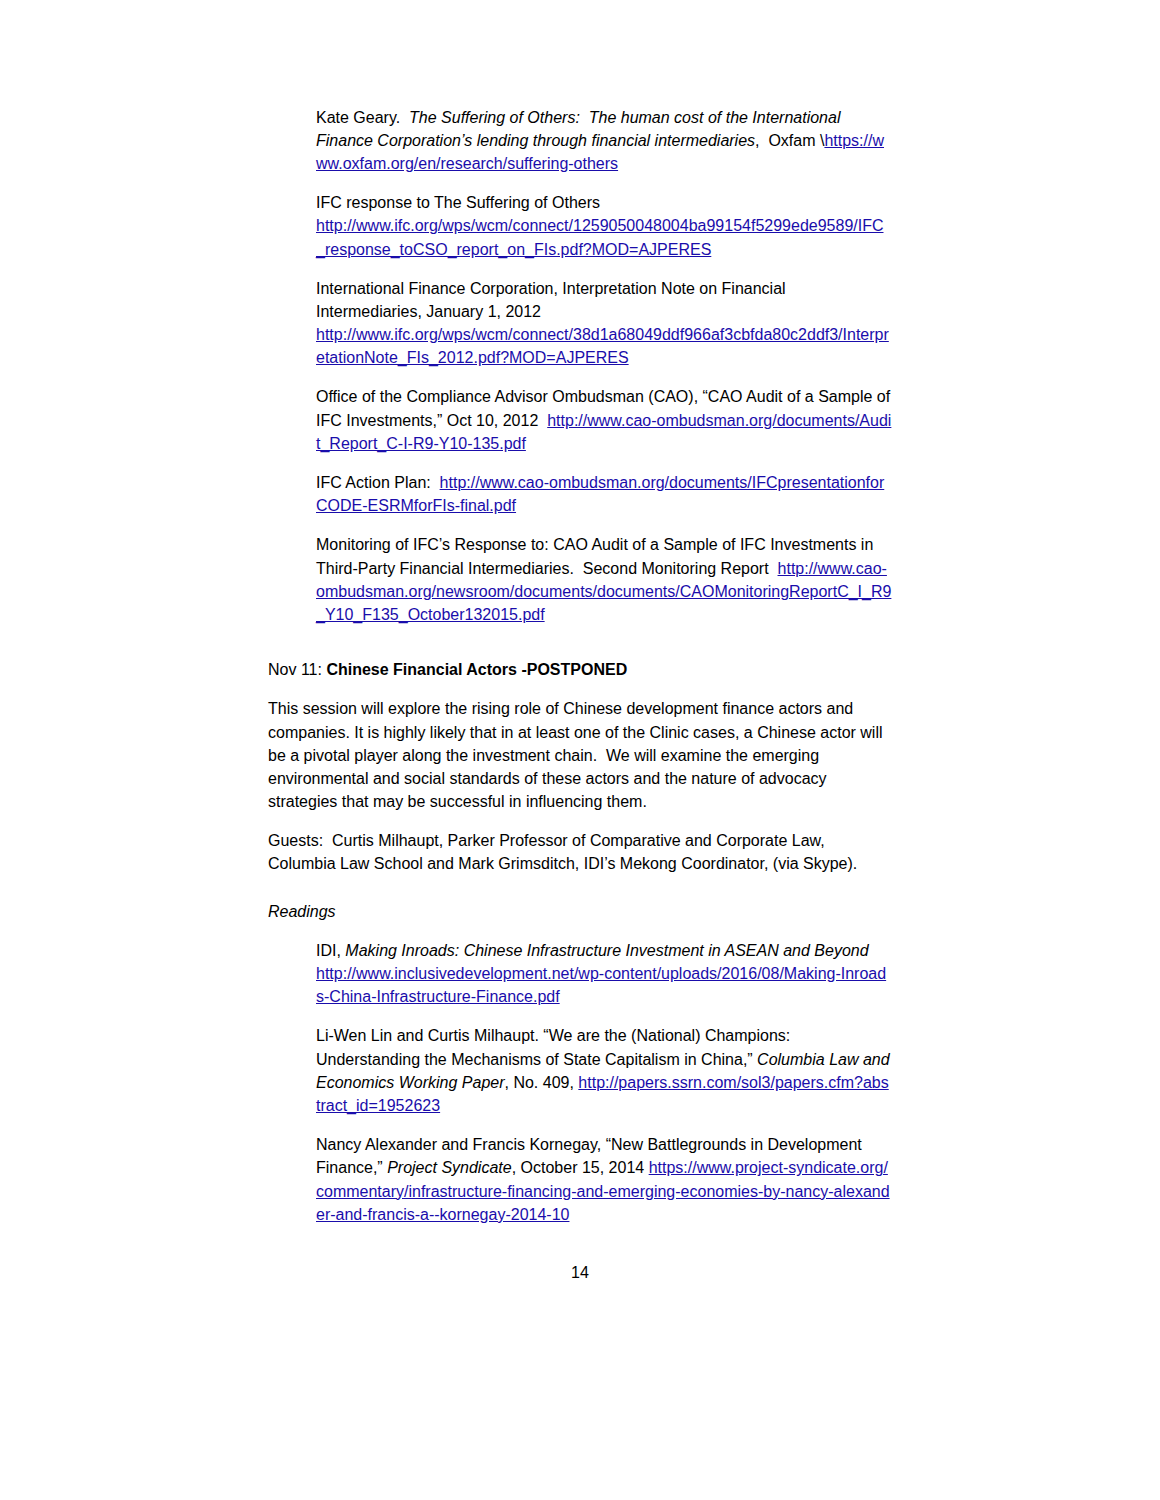Kate Geary. The Suffering of Others: The human cost of the International Finance Corporation’s lending through financial intermediaries, Oxfam \https://www.oxfam.org/en/research/suffering-others
IFC response to The Suffering of Others
http://www.ifc.org/wps/wcm/connect/1259050048004ba99154f5299ede9589/IFC_response_toCSO_report_on_FIs.pdf?MOD=AJPERES
International Finance Corporation, Interpretation Note on Financial Intermediaries, January 1, 2012
http://www.ifc.org/wps/wcm/connect/38d1a68049ddf966af3cbfda80c2ddf3/InterpretationNote_FIs_2012.pdf?MOD=AJPERES
Office of the Compliance Advisor Ombudsman (CAO), “CAO Audit of a Sample of IFC Investments,” Oct 10, 2012 http://www.cao-ombudsman.org/documents/Audit_Report_C-I-R9-Y10-135.pdf
IFC Action Plan: http://www.cao-ombudsman.org/documents/IFCpresentationforCODE-ESRMforFIs-final.pdf
Monitoring of IFC’s Response to: CAO Audit of a Sample of IFC Investments in Third-Party Financial Intermediaries. Second Monitoring Report http://www.cao-ombudsman.org/newsroom/documents/documents/CAOMonitoringReportC_I_R9_Y10_F135_October132015.pdf
Nov 11: Chinese Financial Actors -POSTPONED
This session will explore the rising role of Chinese development finance actors and companies. It is highly likely that in at least one of the Clinic cases, a Chinese actor will be a pivotal player along the investment chain. We will examine the emerging environmental and social standards of these actors and the nature of advocacy strategies that may be successful in influencing them.
Guests: Curtis Milhaupt, Parker Professor of Comparative and Corporate Law, Columbia Law School and Mark Grimsditch, IDI’s Mekong Coordinator, (via Skype).
Readings
IDI, Making Inroads: Chinese Infrastructure Investment in ASEAN and Beyond
http://www.inclusivedevelopment.net/wp-content/uploads/2016/08/Making-Inroads-China-Infrastructure-Finance.pdf
Li-Wen Lin and Curtis Milhaupt. “We are the (National) Champions: Understanding the Mechanisms of State Capitalism in China,” Columbia Law and Economics Working Paper, No. 409, http://papers.ssrn.com/sol3/papers.cfm?abstract_id=1952623
Nancy Alexander and Francis Kornegay, “New Battlegrounds in Development Finance,” Project Syndicate, October 15, 2014 https://www.project-syndicate.org/commentary/infrastructure-financing-and-emerging-economies-by-nancy-alexander-and-francis-a--kornegay-2014-10
14